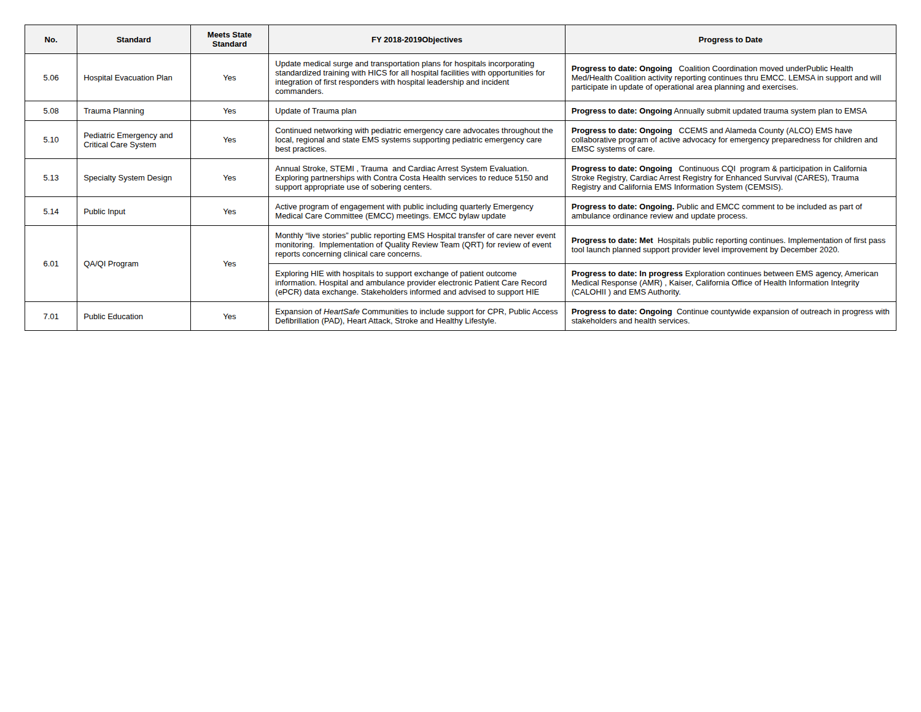| No. | Standard | Meets State Standard | FY 2018-2019Objectives | Progress to Date |
| --- | --- | --- | --- | --- |
| 5.06 | Hospital Evacuation Plan | Yes | Update medical surge and transportation plans for hospitals incorporating standardized training with HICS for all hospital facilities with opportunities for integration of first responders with hospital leadership and incident commanders. | Progress to date: Ongoing Coalition Coordination moved underPublic Health Med/Health Coalition activity reporting continues thru EMCC. LEMSA in support and will participate in update of operational area planning and exercises. |
| 5.08 | Trauma Planning | Yes | Update of Trauma plan | Progress to date: Ongoing Annually submit updated trauma system plan to EMSA |
| 5.10 | Pediatric Emergency and Critical Care System | Yes | Continued networking with pediatric emergency care advocates throughout the local, regional and state EMS systems supporting pediatric emergency care best practices. | Progress to date: Ongoing CCEMS and Alameda County (ALCO) EMS have collaborative program of active advocacy for emergency preparedness for children and EMSC systems of care. |
| 5.13 | Specialty System Design | Yes | Annual Stroke, STEMI , Trauma and Cardiac Arrest System Evaluation. Exploring partnerships with Contra Costa Health services to reduce 5150 and support appropriate use of sobering centers. | Progress to date: Ongoing Continuous CQI program & participation in California Stroke Registry, Cardiac Arrest Registry for Enhanced Survival (CARES), Trauma Registry and California EMS Information System (CEMSIS). |
| 5.14 | Public Input | Yes | Active program of engagement with public including quarterly Emergency Medical Care Committee (EMCC) meetings. EMCC bylaw update | Progress to date: Ongoing. Public and EMCC comment to be included as part of ambulance ordinance review and update process. |
| 6.01 | QA/QI Program | Yes | Monthly “live stories” public reporting EMS Hospital transfer of care never event monitoring. Implementation of Quality Review Team (QRT) for review of event reports concerning clinical care concerns. | Progress to date: Met Hospitals public reporting continues. Implementation of first pass tool launch planned support provider level improvement by December 2020. |
| Exploring HIE with hospitals to support exchange of patient outcome information. Hospital and ambulance provider electronic Patient Care Record (ePCR) data exchange. Stakeholders informed and advised to support HIE | Progress to date: In progress Exploration continues between EMS agency, American Medical Response (AMR) , Kaiser, California Office of Health Information Integrity (CALOHII ) and EMS Authority. |
| 7.01 | Public Education | Yes | Expansion of HeartSafe Communities to include support for CPR, Public Access Defibrillation (PAD), Heart Attack, Stroke and Healthy Lifestyle. | Progress to date: Ongoing Continue countywide expansion of outreach in progress with stakeholders and health services. |